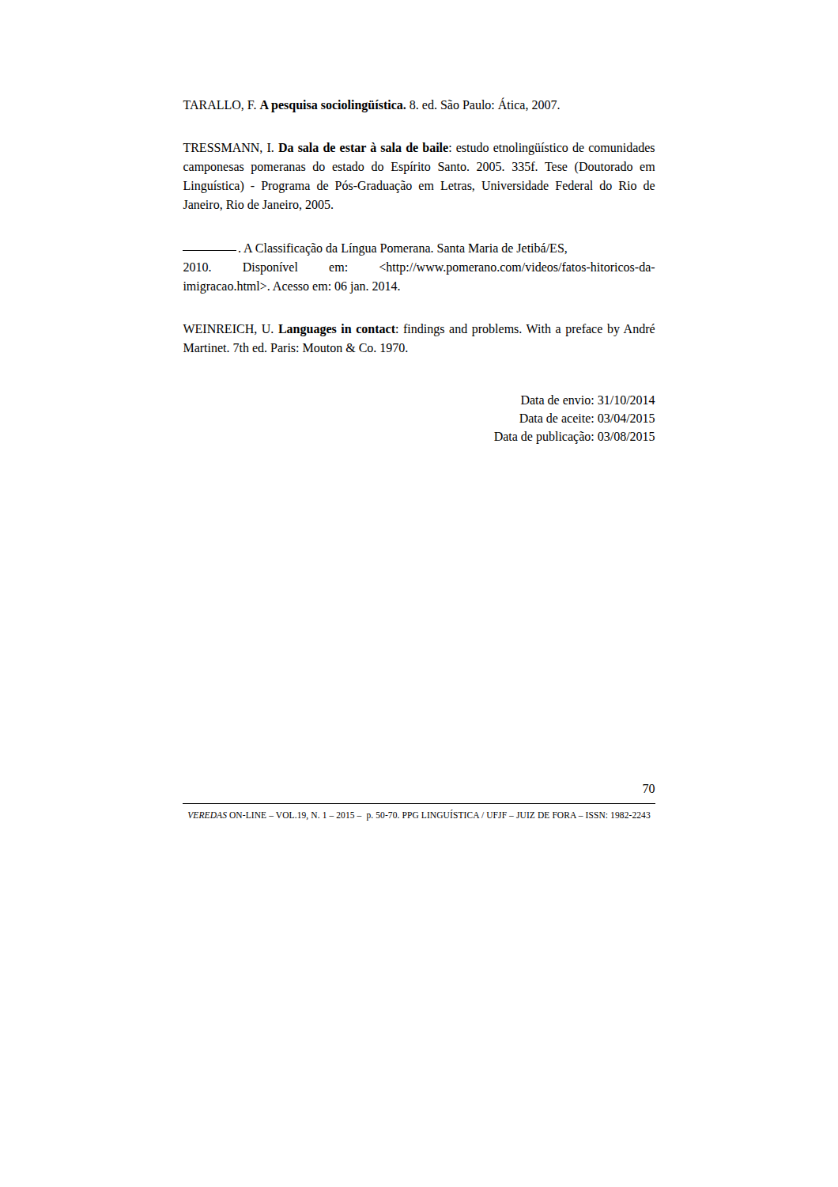TARALLO, F. A pesquisa sociolingüística. 8. ed. São Paulo: Ática, 2007.
TRESSMANN, I. Da sala de estar à sala de baile: estudo etnolingüístico de comunidades camponesas pomeranas do estado do Espírito Santo. 2005. 335f. Tese (Doutorado em Linguística) - Programa de Pós-Graduação em Letras, Universidade Federal do Rio de Janeiro, Rio de Janeiro, 2005.
. A Classificação da Língua Pomerana. Santa Maria de Jetibá/ES,
2010. Disponível em: <http://www.pomerano.com/videos/fatos-hitoricos-da-imigracao.html>. Acesso em: 06 jan. 2014.
WEINREICH, U. Languages in contact: findings and problems. With a preface by André Martinet. 7th ed. Paris: Mouton & Co. 1970.
Data de envio: 31/10/2014
Data de aceite: 03/04/2015
Data de publicação: 03/08/2015
70
VEREDAS ON-LINE – VOL.19, N. 1 – 2015 – p. 50-70. PPG LINGUÍSTICA / UFJF – JUIZ DE FORA – ISSN: 1982-2243